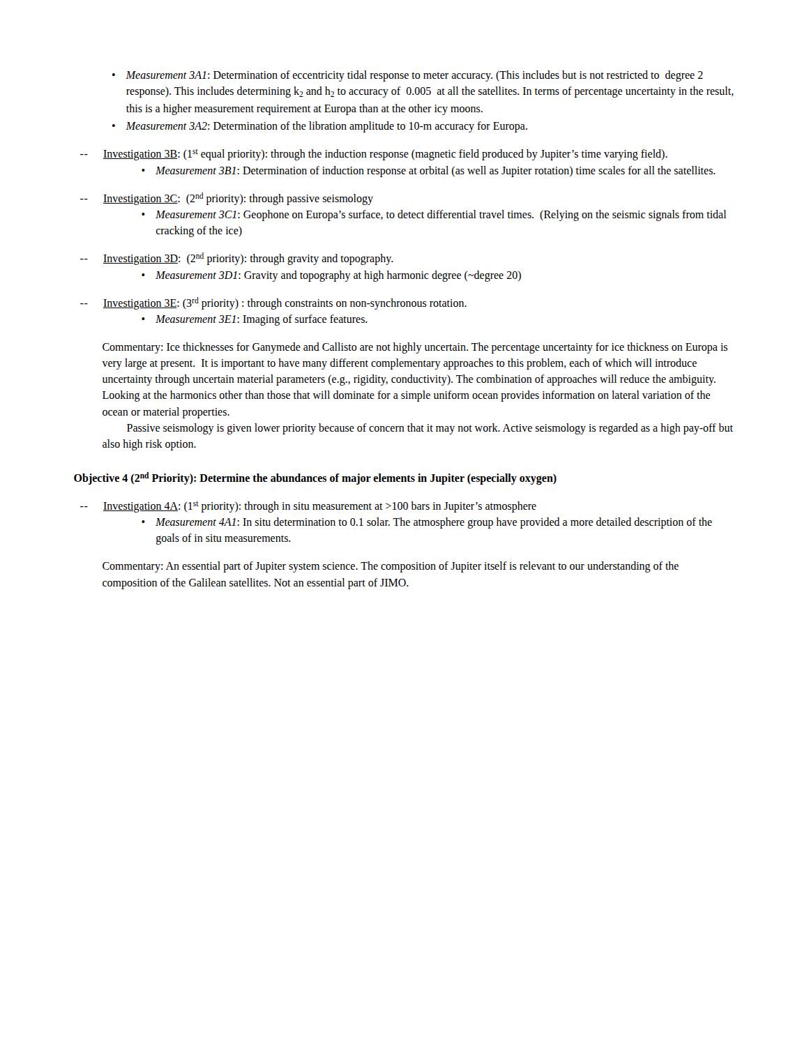Measurement 3A1: Determination of eccentricity tidal response to meter accuracy. (This includes but is not restricted to degree 2 response). This includes determining k2 and h2 to accuracy of 0.005 at all the satellites. In terms of percentage uncertainty in the result, this is a higher measurement requirement at Europa than at the other icy moons.
Measurement 3A2: Determination of the libration amplitude to 10-m accuracy for Europa.
Investigation 3B: (1st equal priority): through the induction response (magnetic field produced by Jupiter’s time varying field).
Measurement 3B1: Determination of induction response at orbital (as well as Jupiter rotation) time scales for all the satellites.
Investigation 3C: (2nd priority): through passive seismology
Measurement 3C1: Geophone on Europa’s surface, to detect differential travel times. (Relying on the seismic signals from tidal cracking of the ice)
Investigation 3D: (2nd priority): through gravity and topography.
Measurement 3D1: Gravity and topography at high harmonic degree (~degree 20)
Investigation 3E: (3rd priority) : through constraints on non-synchronous rotation.
Measurement 3E1: Imaging of surface features.
Commentary: Ice thicknesses for Ganymede and Callisto are not highly uncertain. The percentage uncertainty for ice thickness on Europa is very large at present. It is important to have many different complementary approaches to this problem, each of which will introduce uncertainty through uncertain material parameters (e.g., rigidity, conductivity). The combination of approaches will reduce the ambiguity. Looking at the harmonics other than those that will dominate for a simple uniform ocean provides information on lateral variation of the ocean or material properties. Passive seismology is given lower priority because of concern that it may not work. Active seismology is regarded as a high pay-off but also high risk option.
Objective 4 (2nd Priority): Determine the abundances of major elements in Jupiter (especially oxygen)
Investigation 4A: (1st priority): through in situ measurement at >100 bars in Jupiter’s atmosphere
Measurement 4A1: In situ determination to 0.1 solar. The atmosphere group have provided a more detailed description of the goals of in situ measurements.
Commentary: An essential part of Jupiter system science. The composition of Jupiter itself is relevant to our understanding of the composition of the Galilean satellites. Not an essential part of JIMO.